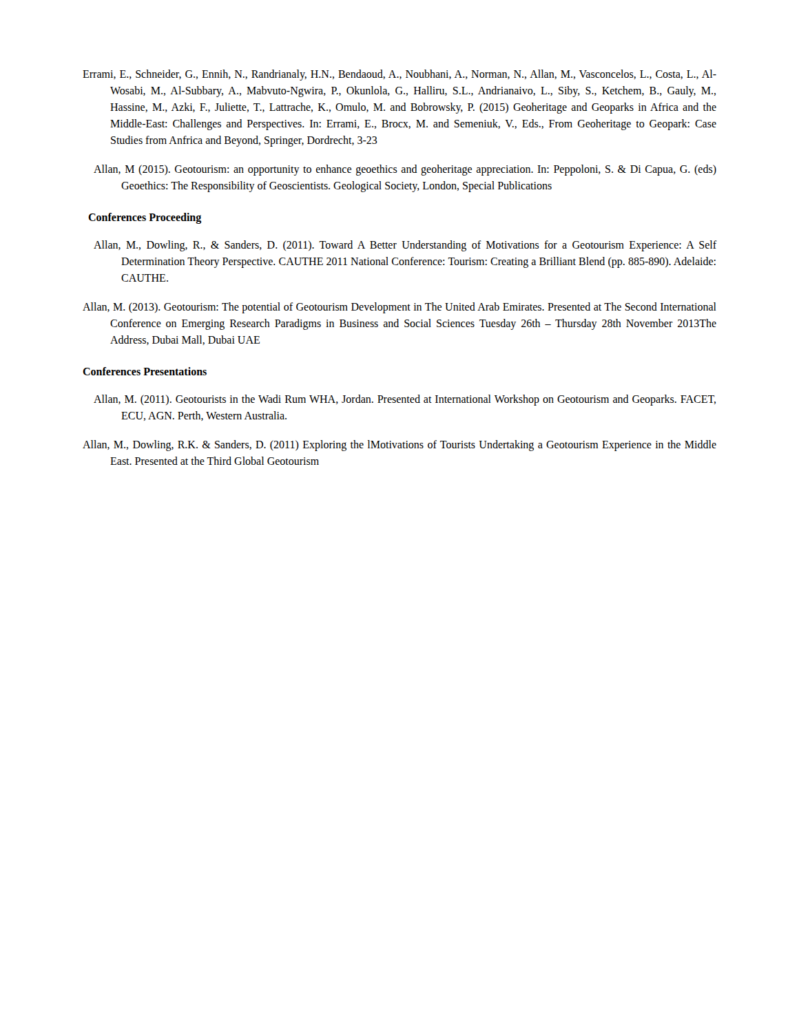Errami, E., Schneider, G., Ennih, N., Randrianaly, H.N., Bendaoud, A., Noubhani, A., Norman, N., Allan, M., Vasconcelos, L., Costa, L., Al-Wosabi, M., Al-Subbary, A., Mabvuto-Ngwira, P., Okunlola, G., Halliru, S.L., Andrianaivo, L., Siby, S., Ketchem, B., Gauly, M., Hassine, M., Azki, F., Juliette, T., Lattrache, K., Omulo, M. and Bobrowsky, P. (2015) Geoheritage and Geoparks in Africa and the Middle-East: Challenges and Perspectives. In: Errami, E., Brocx, M. and Semeniuk, V., Eds., From Geoheritage to Geopark: Case Studies from Anfrica and Beyond, Springer, Dordrecht, 3-23
Allan, M (2015). Geotourism: an opportunity to enhance geoethics and geoheritage appreciation. In: Peppoloni, S. & Di Capua, G. (eds) Geoethics: The Responsibility of Geoscientists. Geological Society, London, Special Publications
Conferences Proceeding
Allan, M., Dowling, R., & Sanders, D. (2011). Toward A Better Understanding of Motivations for a Geotourism Experience: A Self Determination Theory Perspective. CAUTHE 2011 National Conference: Tourism: Creating a Brilliant Blend (pp. 885-890). Adelaide: CAUTHE.
Allan, M. (2013). Geotourism: The potential of Geotourism Development in The United Arab Emirates. Presented at The Second International Conference on Emerging Research Paradigms in Business and Social Sciences Tuesday 26th – Thursday 28th November 2013The Address, Dubai Mall, Dubai UAE
Conferences Presentations
Allan, M. (2011). Geotourists in the Wadi Rum WHA, Jordan. Presented at International Workshop on Geotourism and Geoparks. FACET, ECU, AGN. Perth, Western Australia.
Allan, M., Dowling, R.K. & Sanders, D. (2011) Exploring the lMotivations of Tourists Undertaking a Geotourism Experience in the Middle East. Presented at the Third Global Geotourism